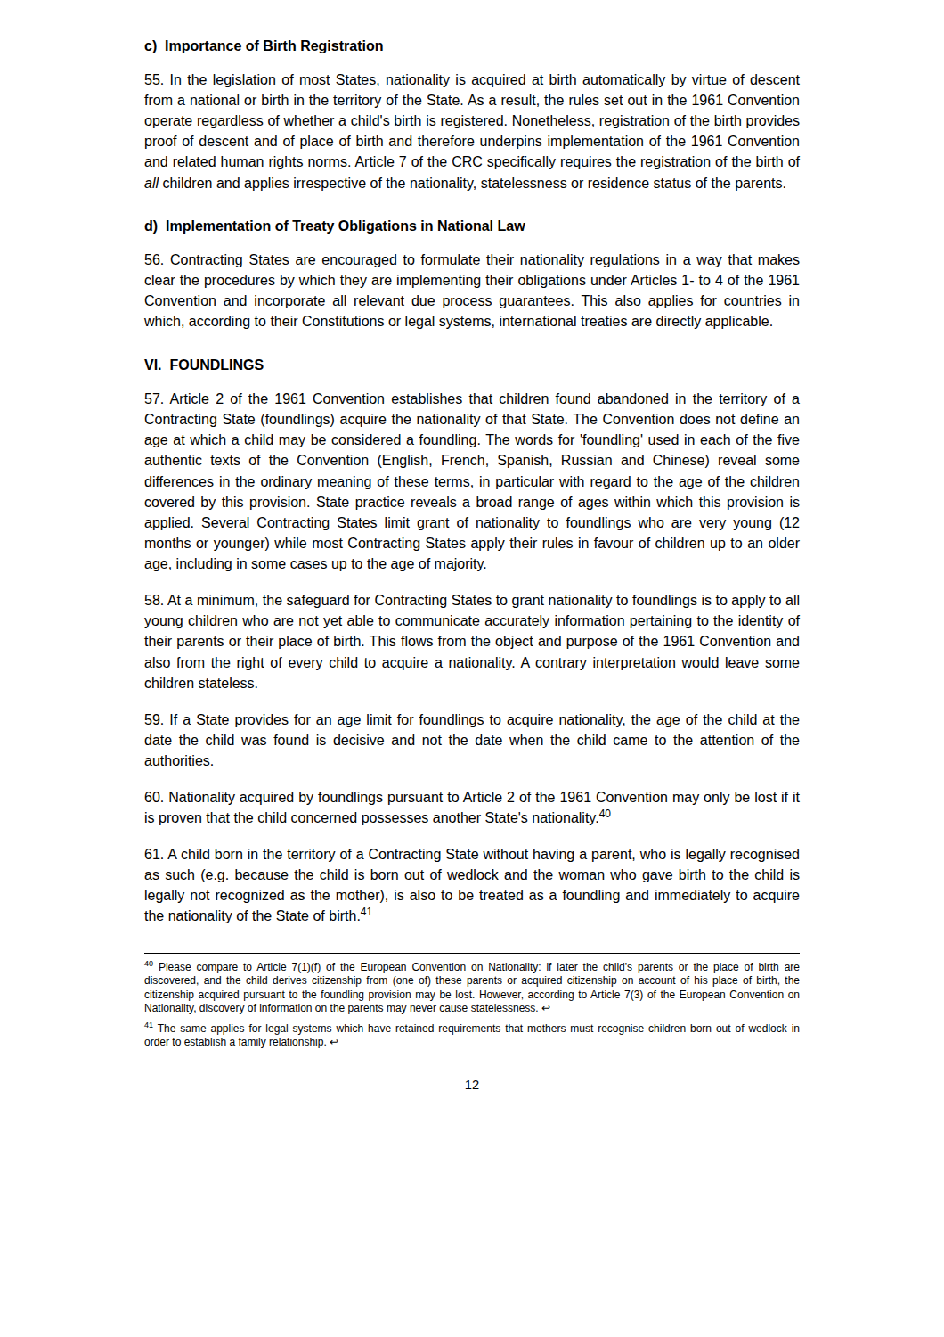c) Importance of Birth Registration
55. In the legislation of most States, nationality is acquired at birth automatically by virtue of descent from a national or birth in the territory of the State. As a result, the rules set out in the 1961 Convention operate regardless of whether a child's birth is registered. Nonetheless, registration of the birth provides proof of descent and of place of birth and therefore underpins implementation of the 1961 Convention and related human rights norms. Article 7 of the CRC specifically requires the registration of the birth of all children and applies irrespective of the nationality, statelessness or residence status of the parents.
d) Implementation of Treaty Obligations in National Law
56. Contracting States are encouraged to formulate their nationality regulations in a way that makes clear the procedures by which they are implementing their obligations under Articles 1- to 4 of the 1961 Convention and incorporate all relevant due process guarantees. This also applies for countries in which, according to their Constitutions or legal systems, international treaties are directly applicable.
VI. FOUNDLINGS
57. Article 2 of the 1961 Convention establishes that children found abandoned in the territory of a Contracting State (foundlings) acquire the nationality of that State. The Convention does not define an age at which a child may be considered a foundling. The words for 'foundling' used in each of the five authentic texts of the Convention (English, French, Spanish, Russian and Chinese) reveal some differences in the ordinary meaning of these terms, in particular with regard to the age of the children covered by this provision. State practice reveals a broad range of ages within which this provision is applied. Several Contracting States limit grant of nationality to foundlings who are very young (12 months or younger) while most Contracting States apply their rules in favour of children up to an older age, including in some cases up to the age of majority.
58. At a minimum, the safeguard for Contracting States to grant nationality to foundlings is to apply to all young children who are not yet able to communicate accurately information pertaining to the identity of their parents or their place of birth. This flows from the object and purpose of the 1961 Convention and also from the right of every child to acquire a nationality. A contrary interpretation would leave some children stateless.
59. If a State provides for an age limit for foundlings to acquire nationality, the age of the child at the date the child was found is decisive and not the date when the child came to the attention of the authorities.
60. Nationality acquired by foundlings pursuant to Article 2 of the 1961 Convention may only be lost if it is proven that the child concerned possesses another State's nationality.40
61. A child born in the territory of a Contracting State without having a parent, who is legally recognised as such (e.g. because the child is born out of wedlock and the woman who gave birth to the child is legally not recognized as the mother), is also to be treated as a foundling and immediately to acquire the nationality of the State of birth.41
40 Please compare to Article 7(1)(f) of the European Convention on Nationality: if later the child's parents or the place of birth are discovered, and the child derives citizenship from (one of) these parents or acquired citizenship on account of his place of birth, the citizenship acquired pursuant to the foundling provision may be lost. However, according to Article 7(3) of the European Convention on Nationality, discovery of information on the parents may never cause statelessness. ↩
41 The same applies for legal systems which have retained requirements that mothers must recognise children born out of wedlock in order to establish a family relationship. ↩
12